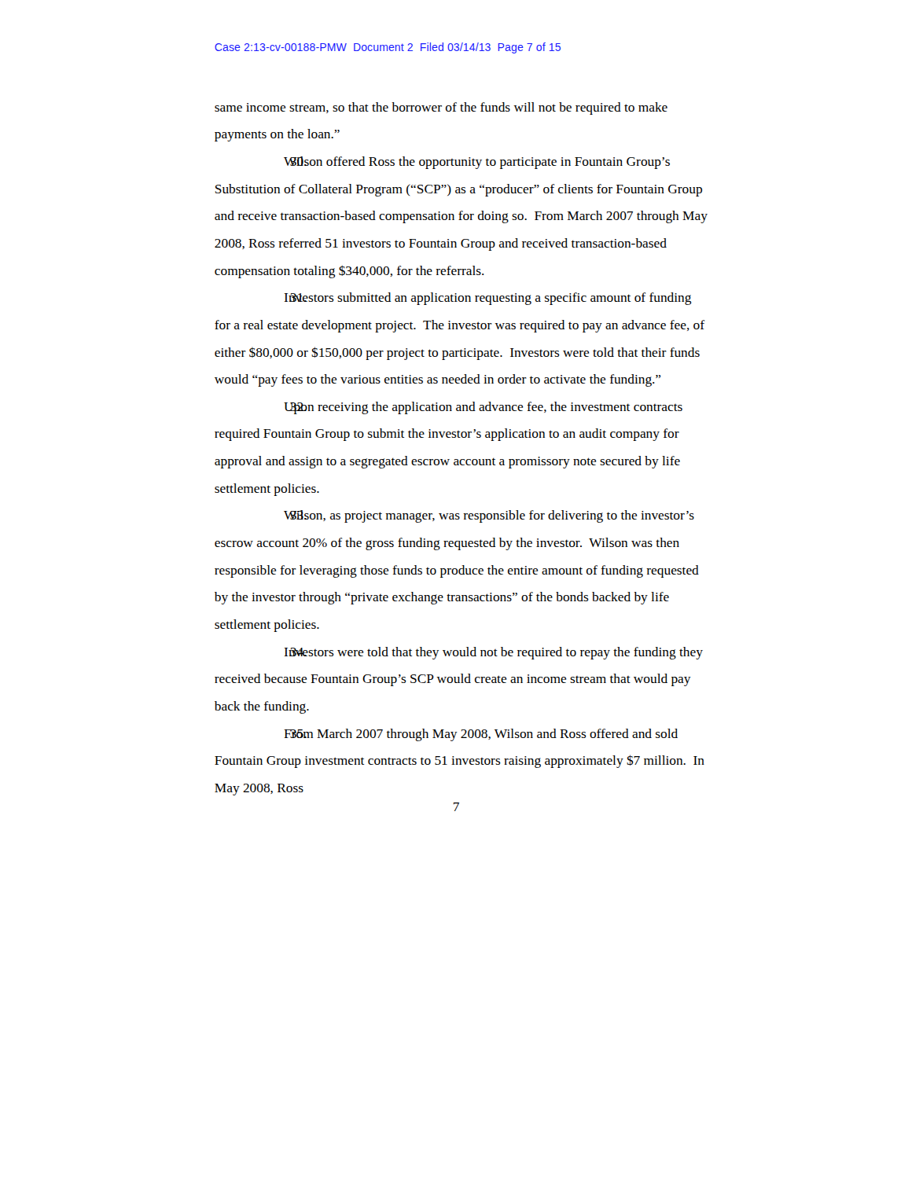Case 2:13-cv-00188-PMW Document 2 Filed 03/14/13 Page 7 of 15
same income stream, so that the borrower of the funds will not be required to make payments on the loan.”
30. Wilson offered Ross the opportunity to participate in Fountain Group’s Substitution of Collateral Program (“SCP”) as a “producer” of clients for Fountain Group and receive transaction-based compensation for doing so. From March 2007 through May 2008, Ross referred 51 investors to Fountain Group and received transaction-based compensation totaling $340,000, for the referrals.
31. Investors submitted an application requesting a specific amount of funding for a real estate development project. The investor was required to pay an advance fee, of either $80,000 or $150,000 per project to participate. Investors were told that their funds would “pay fees to the various entities as needed in order to activate the funding.”
32. Upon receiving the application and advance fee, the investment contracts required Fountain Group to submit the investor’s application to an audit company for approval and assign to a segregated escrow account a promissory note secured by life settlement policies.
33. Wilson, as project manager, was responsible for delivering to the investor’s escrow account 20% of the gross funding requested by the investor. Wilson was then responsible for leveraging those funds to produce the entire amount of funding requested by the investor through “private exchange transactions” of the bonds backed by life settlement policies.
34. Investors were told that they would not be required to repay the funding they received because Fountain Group’s SCP would create an income stream that would pay back the funding.
35. From March 2007 through May 2008, Wilson and Ross offered and sold Fountain Group investment contracts to 51 investors raising approximately $7 million. In May 2008, Ross
7